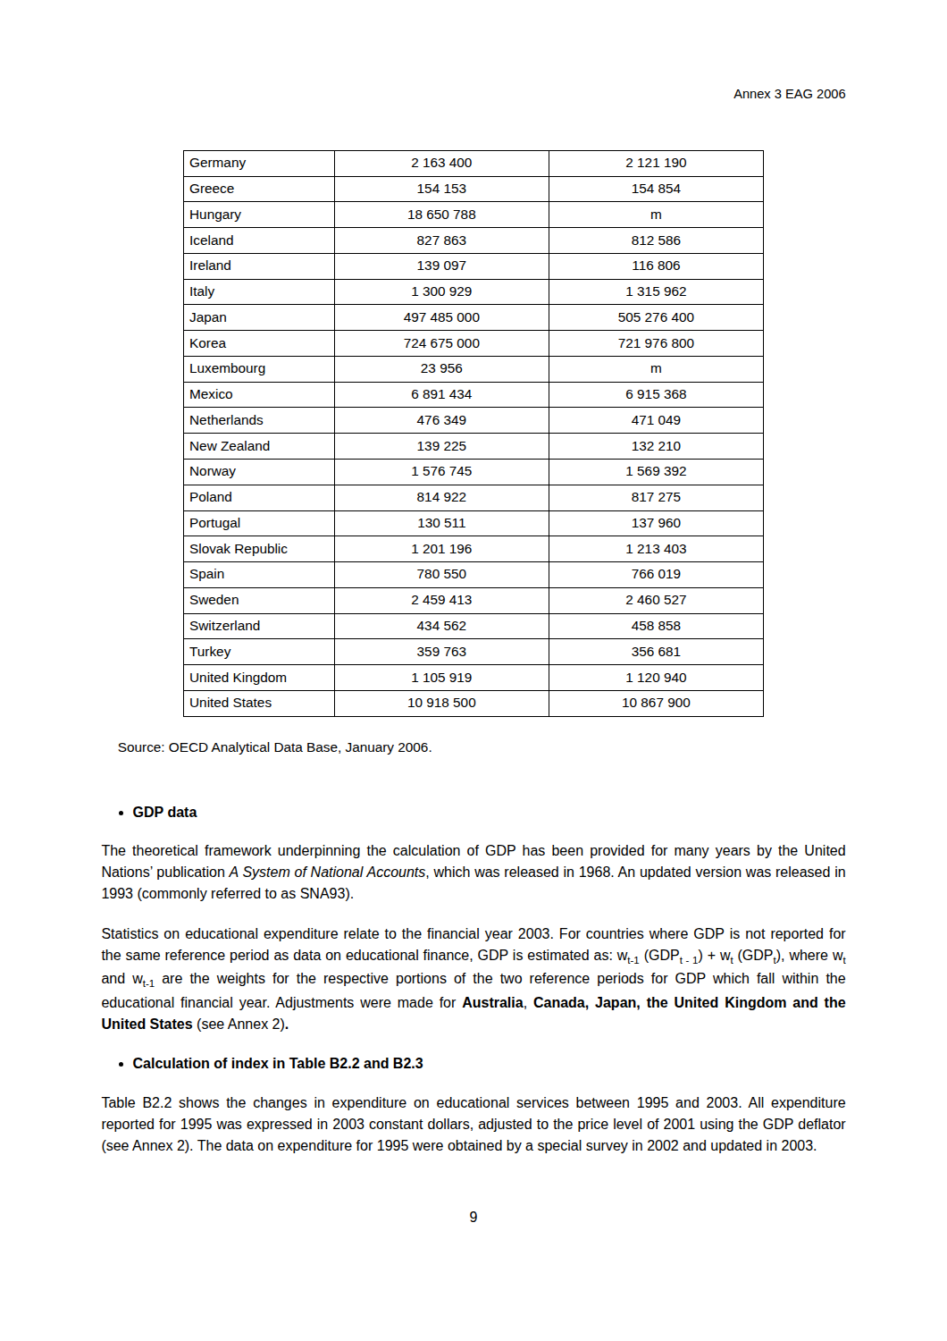Annex 3 EAG 2006
| Germany | 2 163 400 | 2 121 190 |
| Greece | 154 153 | 154 854 |
| Hungary | 18 650 788 | m |
| Iceland | 827 863 | 812 586 |
| Ireland | 139 097 | 116 806 |
| Italy | 1 300 929 | 1 315 962 |
| Japan | 497 485 000 | 505 276 400 |
| Korea | 724 675 000 | 721 976 800 |
| Luxembourg | 23 956 | m |
| Mexico | 6 891 434 | 6 915 368 |
| Netherlands | 476 349 | 471 049 |
| New Zealand | 139 225 | 132 210 |
| Norway | 1 576 745 | 1 569 392 |
| Poland | 814 922 | 817 275 |
| Portugal | 130 511 | 137 960 |
| Slovak Republic | 1 201 196 | 1 213 403 |
| Spain | 780 550 | 766 019 |
| Sweden | 2 459 413 | 2 460 527 |
| Switzerland | 434 562 | 458 858 |
| Turkey | 359 763 | 356 681 |
| United Kingdom | 1 105 919 | 1 120 940 |
| United States | 10 918 500 | 10 867 900 |
Source: OECD Analytical Data Base, January 2006.
GDP data
The theoretical framework underpinning the calculation of GDP has been provided for many years by the United Nations’ publication A System of National Accounts, which was released in 1968. An updated version was released in 1993 (commonly referred to as SNA93).
Statistics on educational expenditure relate to the financial year 2003. For countries where GDP is not reported for the same reference period as data on educational finance, GDP is estimated as: wt-1 (GDPt - 1) + wt (GDPt), where wt and wt-1 are the weights for the respective portions of the two reference periods for GDP which fall within the educational financial year. Adjustments were made for Australia, Canada, Japan, the United Kingdom and the United States (see Annex 2).
Calculation of index in Table B2.2 and B2.3
Table B2.2 shows the changes in expenditure on educational services between 1995 and 2003. All expenditure reported for 1995 was expressed in 2003 constant dollars, adjusted to the price level of 2001 using the GDP deflator (see Annex 2). The data on expenditure for 1995 were obtained by a special survey in 2002 and updated in 2003.
9